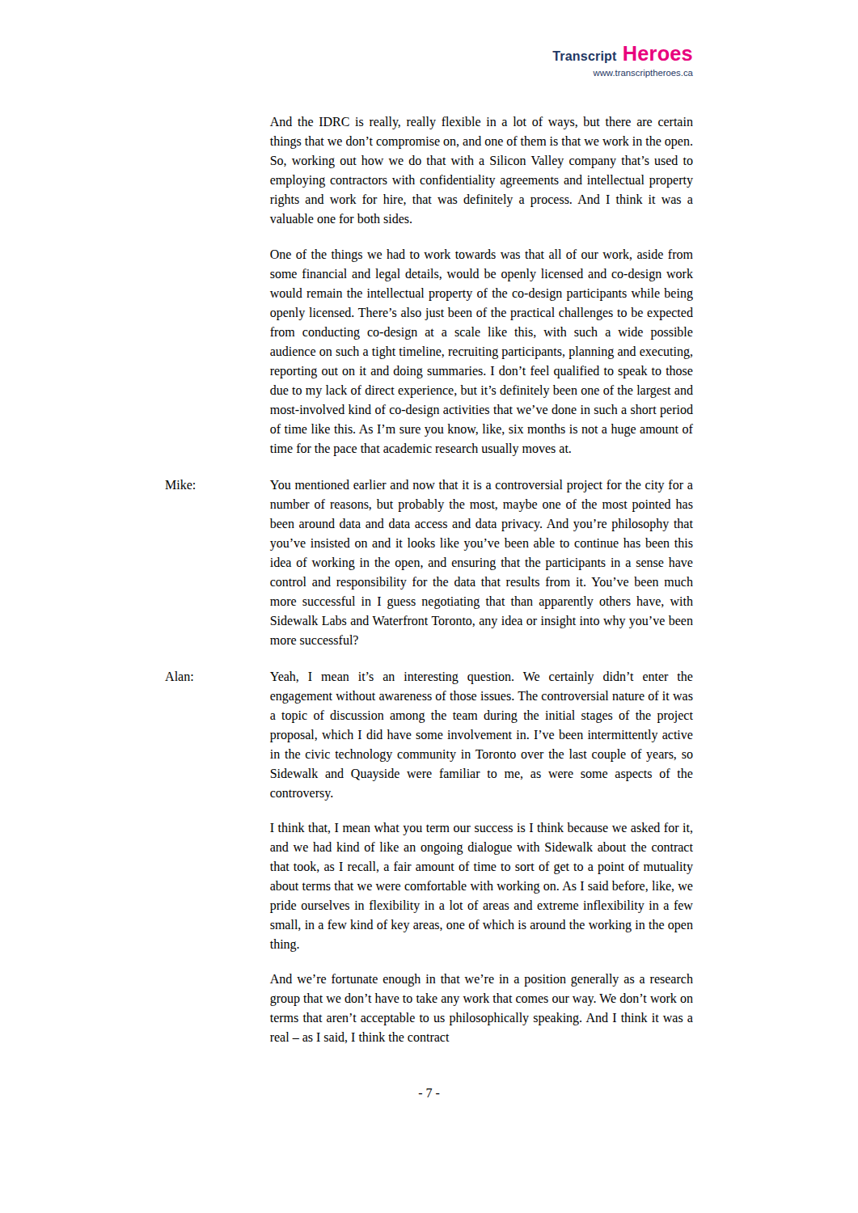Transcript Heroes
www.transcriptheroes.ca
And the IDRC is really, really flexible in a lot of ways, but there are certain things that we don’t compromise on, and one of them is that we work in the open. So, working out how we do that with a Silicon Valley company that’s used to employing contractors with confidentiality agreements and intellectual property rights and work for hire, that was definitely a process. And I think it was a valuable one for both sides.
One of the things we had to work towards was that all of our work, aside from some financial and legal details, would be openly licensed and co-design work would remain the intellectual property of the co-design participants while being openly licensed. There’s also just been of the practical challenges to be expected from conducting co-design at a scale like this, with such a wide possible audience on such a tight timeline, recruiting participants, planning and executing, reporting out on it and doing summaries. I don’t feel qualified to speak to those due to my lack of direct experience, but it’s definitely been one of the largest and most-involved kind of co-design activities that we’ve done in such a short period of time like this. As I’m sure you know, like, six months is not a huge amount of time for the pace that academic research usually moves at.
Mike:
You mentioned earlier and now that it is a controversial project for the city for a number of reasons, but probably the most, maybe one of the most pointed has been around data and data access and data privacy. And you’re philosophy that you’ve insisted on and it looks like you’ve been able to continue has been this idea of working in the open, and ensuring that the participants in a sense have control and responsibility for the data that results from it. You’ve been much more successful in I guess negotiating that than apparently others have, with Sidewalk Labs and Waterfront Toronto, any idea or insight into why you’ve been more successful?
Alan:
Yeah, I mean it’s an interesting question. We certainly didn’t enter the engagement without awareness of those issues. The controversial nature of it was a topic of discussion among the team during the initial stages of the project proposal, which I did have some involvement in. I’ve been intermittently active in the civic technology community in Toronto over the last couple of years, so Sidewalk and Quayside were familiar to me, as were some aspects of the controversy.
I think that, I mean what you term our success is I think because we asked for it, and we had kind of like an ongoing dialogue with Sidewalk about the contract that took, as I recall, a fair amount of time to sort of get to a point of mutuality about terms that we were comfortable with working on. As I said before, like, we pride ourselves in flexibility in a lot of areas and extreme inflexibility in a few small, in a few kind of key areas, one of which is around the working in the open thing.
And we’re fortunate enough in that we’re in a position generally as a research group that we don’t have to take any work that comes our way. We don’t work on terms that aren’t acceptable to us philosophically speaking. And I think it was a real – as I said, I think the contract
- 7 -